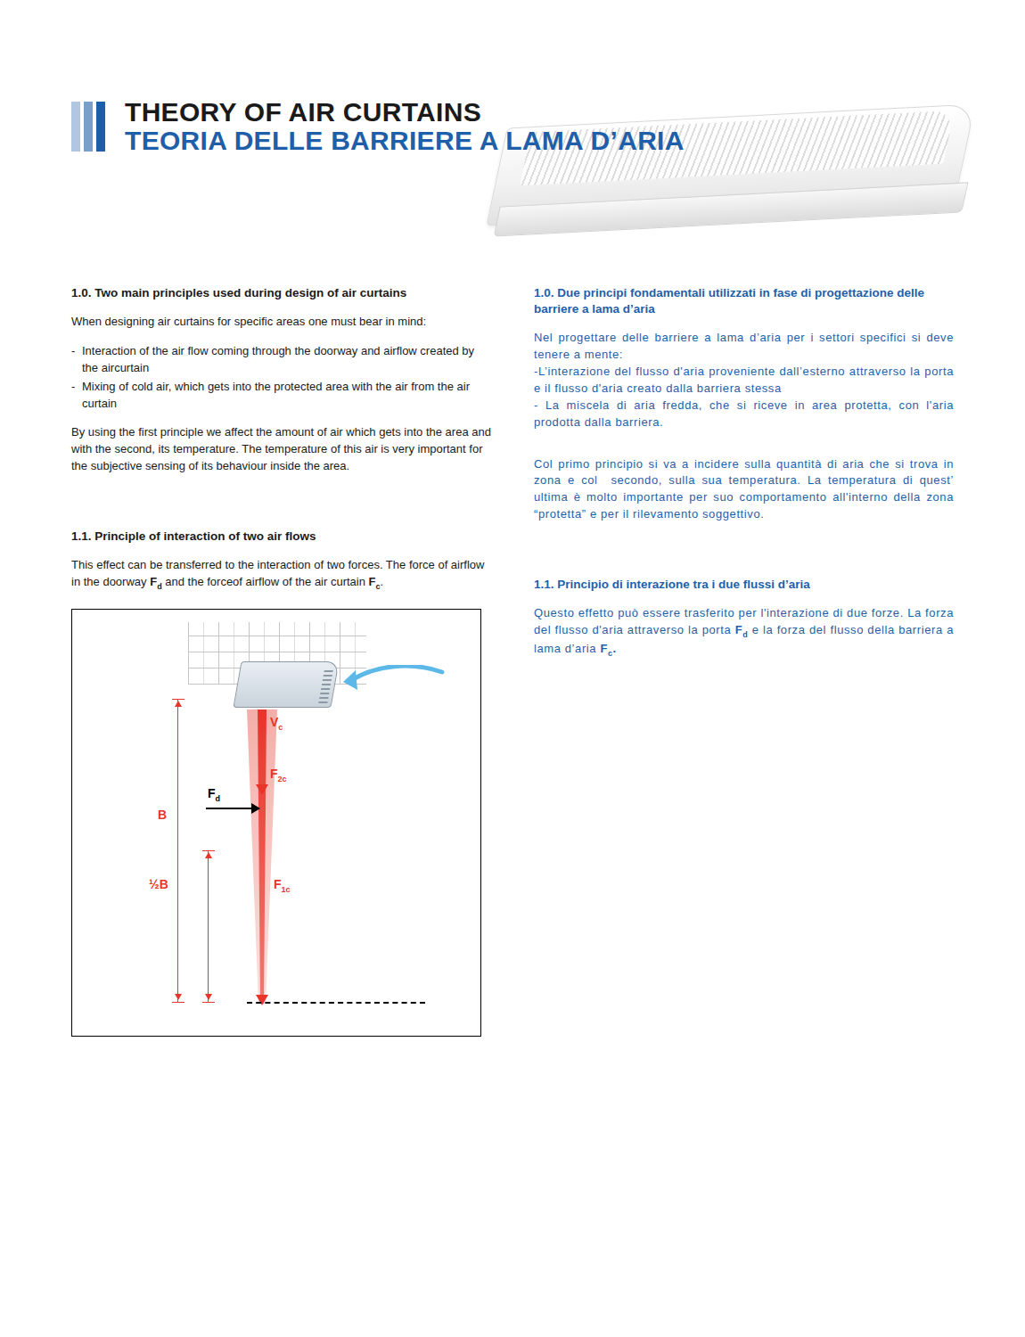THEORY OF AIR CURTAINS
TEORIA DELLE BARRIERE A LAMA D’ARIA
1.0. Two main principles used during design of air curtains
When designing air curtains for specific areas one must bear in mind:
Interaction of the air flow coming through the doorway and airflow created by the aircurtain
Mixing of cold air, which gets into the protected area with the air from the air curtain
By using the first principle we affect the amount of air which gets into the area and with the second, its temperature. The temperature of this air is very important for the subjective sensing of its behaviour inside the area.
1.1. Principle of interaction of two air flows
This effect can be transferred to the interaction of two forces. The force of airflow in the doorway Fd and the forceof airflow of the air curtain Fc.
Vc F2c F1c Fd B ½B
1.0. Due principi fondamentali utilizzati in fase di progettazione delle barriere a lama d’aria
Nel progettare delle barriere a lama d’aria per i settori specifici si deve tenere a mente:
-L’interazione del flusso d'aria proveniente dall’esterno attraverso la porta e il flusso d'aria creato dalla barriera stessa
- La miscela di aria fredda, che si riceve in area protetta, con l'aria prodotta dalla barriera.
Col primo principio si va a incidere sulla quantità di aria che si trova in zona e col secondo, sulla sua temperatura. La temperatura di quest’ ultima è molto importante per suo comportamento all'interno della zona “protetta” e per il rilevamento soggettivo.
1.1. Principio di interazione tra i due flussi d’aria
Questo effetto può essere trasferito per l'interazione di due forze. La forza del flusso d'aria attraverso la porta Fd e la forza del flusso della barriera a lama d’aria Fc.